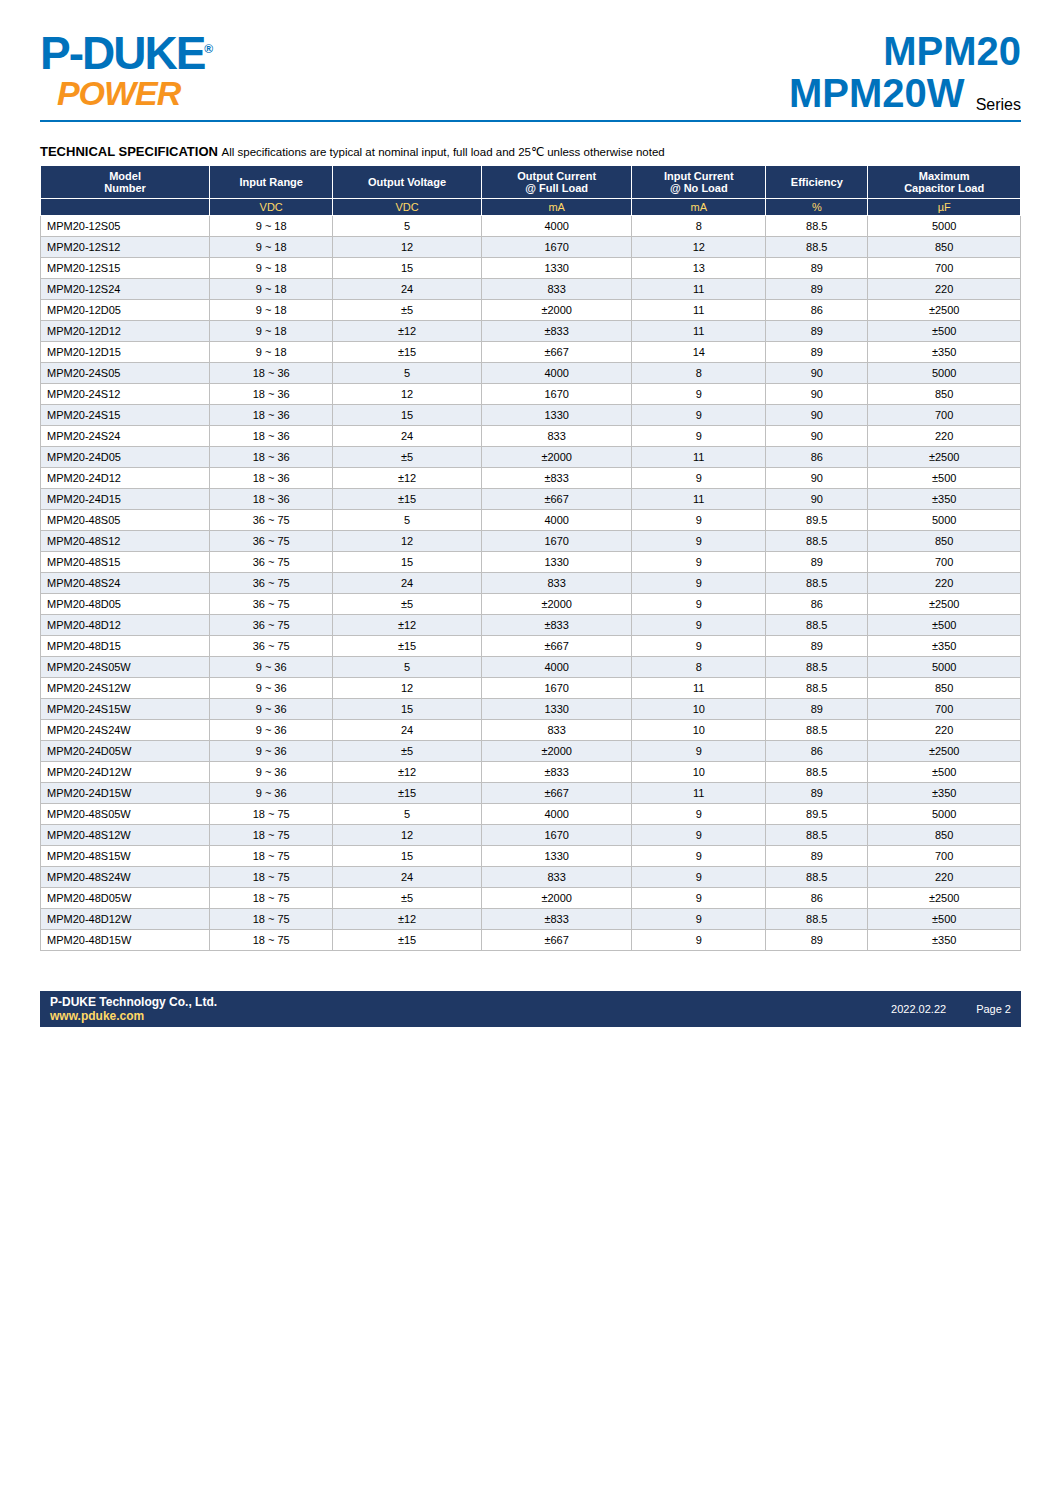P-DUKE®
POWER
MPM20
MPM20W Series
TECHNICAL SPECIFICATION All specifications are typical at nominal input, full load and 25℃ unless otherwise noted
| Model Number | Input Range | Output Voltage | Output Current @ Full Load | Input Current @ No Load | Efficiency | Maximum Capacitor Load |
| --- | --- | --- | --- | --- | --- | --- |
| | VDC | VDC | mA | mA | % | µF |
| MPM20-12S05 | 9 ~ 18 | 5 | 4000 | 8 | 88.5 | 5000 |
| MPM20-12S12 | 9 ~ 18 | 12 | 1670 | 12 | 88.5 | 850 |
| MPM20-12S15 | 9 ~ 18 | 15 | 1330 | 13 | 89 | 700 |
| MPM20-12S24 | 9 ~ 18 | 24 | 833 | 11 | 89 | 220 |
| MPM20-12D05 | 9 ~ 18 | ±5 | ±2000 | 11 | 86 | ±2500 |
| MPM20-12D12 | 9 ~ 18 | ±12 | ±833 | 11 | 89 | ±500 |
| MPM20-12D15 | 9 ~ 18 | ±15 | ±667 | 14 | 89 | ±350 |
| MPM20-24S05 | 18 ~ 36 | 5 | 4000 | 8 | 90 | 5000 |
| MPM20-24S12 | 18 ~ 36 | 12 | 1670 | 9 | 90 | 850 |
| MPM20-24S15 | 18 ~ 36 | 15 | 1330 | 9 | 90 | 700 |
| MPM20-24S24 | 18 ~ 36 | 24 | 833 | 9 | 90 | 220 |
| MPM20-24D05 | 18 ~ 36 | ±5 | ±2000 | 11 | 86 | ±2500 |
| MPM20-24D12 | 18 ~ 36 | ±12 | ±833 | 9 | 90 | ±500 |
| MPM20-24D15 | 18 ~ 36 | ±15 | ±667 | 11 | 90 | ±350 |
| MPM20-48S05 | 36 ~ 75 | 5 | 4000 | 9 | 89.5 | 5000 |
| MPM20-48S12 | 36 ~ 75 | 12 | 1670 | 9 | 88.5 | 850 |
| MPM20-48S15 | 36 ~ 75 | 15 | 1330 | 9 | 89 | 700 |
| MPM20-48S24 | 36 ~ 75 | 24 | 833 | 9 | 88.5 | 220 |
| MPM20-48D05 | 36 ~ 75 | ±5 | ±2000 | 9 | 86 | ±2500 |
| MPM20-48D12 | 36 ~ 75 | ±12 | ±833 | 9 | 88.5 | ±500 |
| MPM20-48D15 | 36 ~ 75 | ±15 | ±667 | 9 | 89 | ±350 |
| MPM20-24S05W | 9 ~ 36 | 5 | 4000 | 8 | 88.5 | 5000 |
| MPM20-24S12W | 9 ~ 36 | 12 | 1670 | 11 | 88.5 | 850 |
| MPM20-24S15W | 9 ~ 36 | 15 | 1330 | 10 | 89 | 700 |
| MPM20-24S24W | 9 ~ 36 | 24 | 833 | 10 | 88.5 | 220 |
| MPM20-24D05W | 9 ~ 36 | ±5 | ±2000 | 9 | 86 | ±2500 |
| MPM20-24D12W | 9 ~ 36 | ±12 | ±833 | 10 | 88.5 | ±500 |
| MPM20-24D15W | 9 ~ 36 | ±15 | ±667 | 11 | 89 | ±350 |
| MPM20-48S05W | 18 ~ 75 | 5 | 4000 | 9 | 89.5 | 5000 |
| MPM20-48S12W | 18 ~ 75 | 12 | 1670 | 9 | 88.5 | 850 |
| MPM20-48S15W | 18 ~ 75 | 15 | 1330 | 9 | 89 | 700 |
| MPM20-48S24W | 18 ~ 75 | 24 | 833 | 9 | 88.5 | 220 |
| MPM20-48D05W | 18 ~ 75 | ±5 | ±2000 | 9 | 86 | ±2500 |
| MPM20-48D12W | 18 ~ 75 | ±12 | ±833 | 9 | 88.5 | ±500 |
| MPM20-48D15W | 18 ~ 75 | ±15 | ±667 | 9 | 89 | ±350 |
P-DUKE Technology Co., Ltd. www.pduke.com
2022.02.22 Page 2